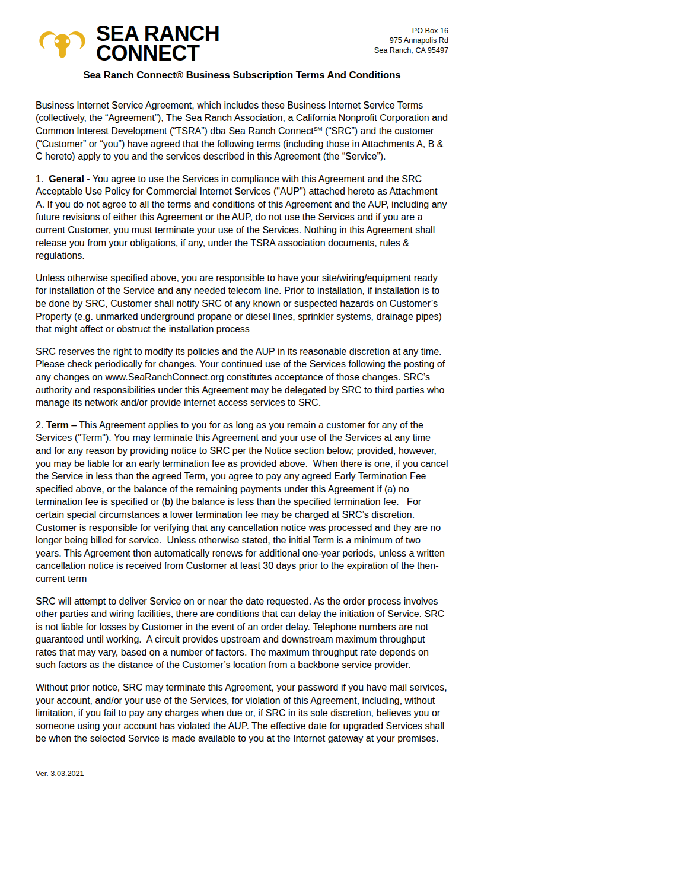SEA RANCH
CONNECT
PO Box 16
975 Annapolis Rd
Sea Ranch, CA 95497
Sea Ranch Connect® Business Subscription Terms And Conditions
Business Internet Service Agreement, which includes these Business Internet Service Terms (collectively, the “Agreement”), The Sea Ranch Association, a California Nonprofit Corporation and Common Interest Development (“TSRA”) dba Sea Ranch ConnectSM (“SRC”) and the customer (“Customer” or “you”) have agreed that the following terms (including those in Attachments A, B & C hereto) apply to you and the services described in this Agreement (the “Service”).
1. General - You agree to use the Services in compliance with this Agreement and the SRC Acceptable Use Policy for Commercial Internet Services ("AUP") attached hereto as Attachment A. If you do not agree to all the terms and conditions of this Agreement and the AUP, including any future revisions of either this Agreement or the AUP, do not use the Services and if you are a current Customer, you must terminate your use of the Services. Nothing in this Agreement shall release you from your obligations, if any, under the TSRA association documents, rules & regulations.
Unless otherwise specified above, you are responsible to have your site/wiring/equipment ready for installation of the Service and any needed telecom line. Prior to installation, if installation is to be done by SRC, Customer shall notify SRC of any known or suspected hazards on Customer’s Property (e.g. unmarked underground propane or diesel lines, sprinkler systems, drainage pipes) that might affect or obstruct the installation process
SRC reserves the right to modify its policies and the AUP in its reasonable discretion at any time. Please check periodically for changes. Your continued use of the Services following the posting of any changes on www.SeaRanchConnect.org constitutes acceptance of those changes. SRC’s authority and responsibilities under this Agreement may be delegated by SRC to third parties who manage its network and/or provide internet access services to SRC.
2. Term – This Agreement applies to you for as long as you remain a customer for any of the Services ("Term"). You may terminate this Agreement and your use of the Services at any time and for any reason by providing notice to SRC per the Notice section below; provided, however, you may be liable for an early termination fee as provided above. When there is one, if you cancel the Service in less than the agreed Term, you agree to pay any agreed Early Termination Fee specified above, or the balance of the remaining payments under this Agreement if (a) no termination fee is specified or (b) the balance is less than the specified termination fee. For certain special circumstances a lower termination fee may be charged at SRC’s discretion. Customer is responsible for verifying that any cancellation notice was processed and they are no longer being billed for service. Unless otherwise stated, the initial Term is a minimum of two years. This Agreement then automatically renews for additional one-year periods, unless a written cancellation notice is received from Customer at least 30 days prior to the expiration of the then-current term
SRC will attempt to deliver Service on or near the date requested. As the order process involves other parties and wiring facilities, there are conditions that can delay the initiation of Service. SRC is not liable for losses by Customer in the event of an order delay. Telephone numbers are not guaranteed until working. A circuit provides upstream and downstream maximum throughput rates that may vary, based on a number of factors. The maximum throughput rate depends on such factors as the distance of the Customer’s location from a backbone service provider.
Without prior notice, SRC may terminate this Agreement, your password if you have mail services, your account, and/or your use of the Services, for violation of this Agreement, including, without limitation, if you fail to pay any charges when due or, if SRC in its sole discretion, believes you or someone using your account has violated the AUP. The effective date for upgraded Services shall be when the selected Service is made available to you at the Internet gateway at your premises.
Ver. 3.03.2021